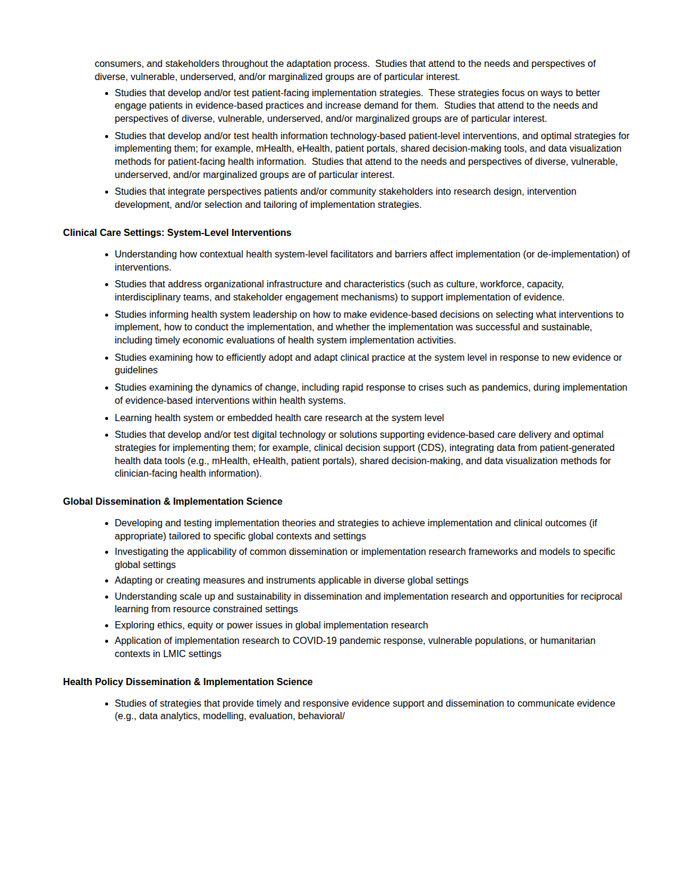consumers, and stakeholders throughout the adaptation process. Studies that attend to the needs and perspectives of diverse, vulnerable, underserved, and/or marginalized groups are of particular interest.
Studies that develop and/or test patient-facing implementation strategies. These strategies focus on ways to better engage patients in evidence-based practices and increase demand for them. Studies that attend to the needs and perspectives of diverse, vulnerable, underserved, and/or marginalized groups are of particular interest.
Studies that develop and/or test health information technology-based patient-level interventions, and optimal strategies for implementing them; for example, mHealth, eHealth, patient portals, shared decision-making tools, and data visualization methods for patient-facing health information. Studies that attend to the needs and perspectives of diverse, vulnerable, underserved, and/or marginalized groups are of particular interest.
Studies that integrate perspectives patients and/or community stakeholders into research design, intervention development, and/or selection and tailoring of implementation strategies.
Clinical Care Settings: System-Level Interventions
Understanding how contextual health system-level facilitators and barriers affect implementation (or de-implementation) of interventions.
Studies that address organizational infrastructure and characteristics (such as culture, workforce, capacity, interdisciplinary teams, and stakeholder engagement mechanisms) to support implementation of evidence.
Studies informing health system leadership on how to make evidence-based decisions on selecting what interventions to implement, how to conduct the implementation, and whether the implementation was successful and sustainable, including timely economic evaluations of health system implementation activities.
Studies examining how to efficiently adopt and adapt clinical practice at the system level in response to new evidence or guidelines
Studies examining the dynamics of change, including rapid response to crises such as pandemics, during implementation of evidence-based interventions within health systems.
Learning health system or embedded health care research at the system level
Studies that develop and/or test digital technology or solutions supporting evidence-based care delivery and optimal strategies for implementing them; for example, clinical decision support (CDS), integrating data from patient-generated health data tools (e.g., mHealth, eHealth, patient portals), shared decision-making, and data visualization methods for clinician-facing health information).
Global Dissemination & Implementation Science
Developing and testing implementation theories and strategies to achieve implementation and clinical outcomes (if appropriate) tailored to specific global contexts and settings
Investigating the applicability of common dissemination or implementation research frameworks and models to specific global settings
Adapting or creating measures and instruments applicable in diverse global settings
Understanding scale up and sustainability in dissemination and implementation research and opportunities for reciprocal learning from resource constrained settings
Exploring ethics, equity or power issues in global implementation research
Application of implementation research to COVID-19 pandemic response, vulnerable populations, or humanitarian contexts in LMIC settings
Health Policy Dissemination & Implementation Science
Studies of strategies that provide timely and responsive evidence support and dissemination to communicate evidence (e.g., data analytics, modelling, evaluation, behavioral/